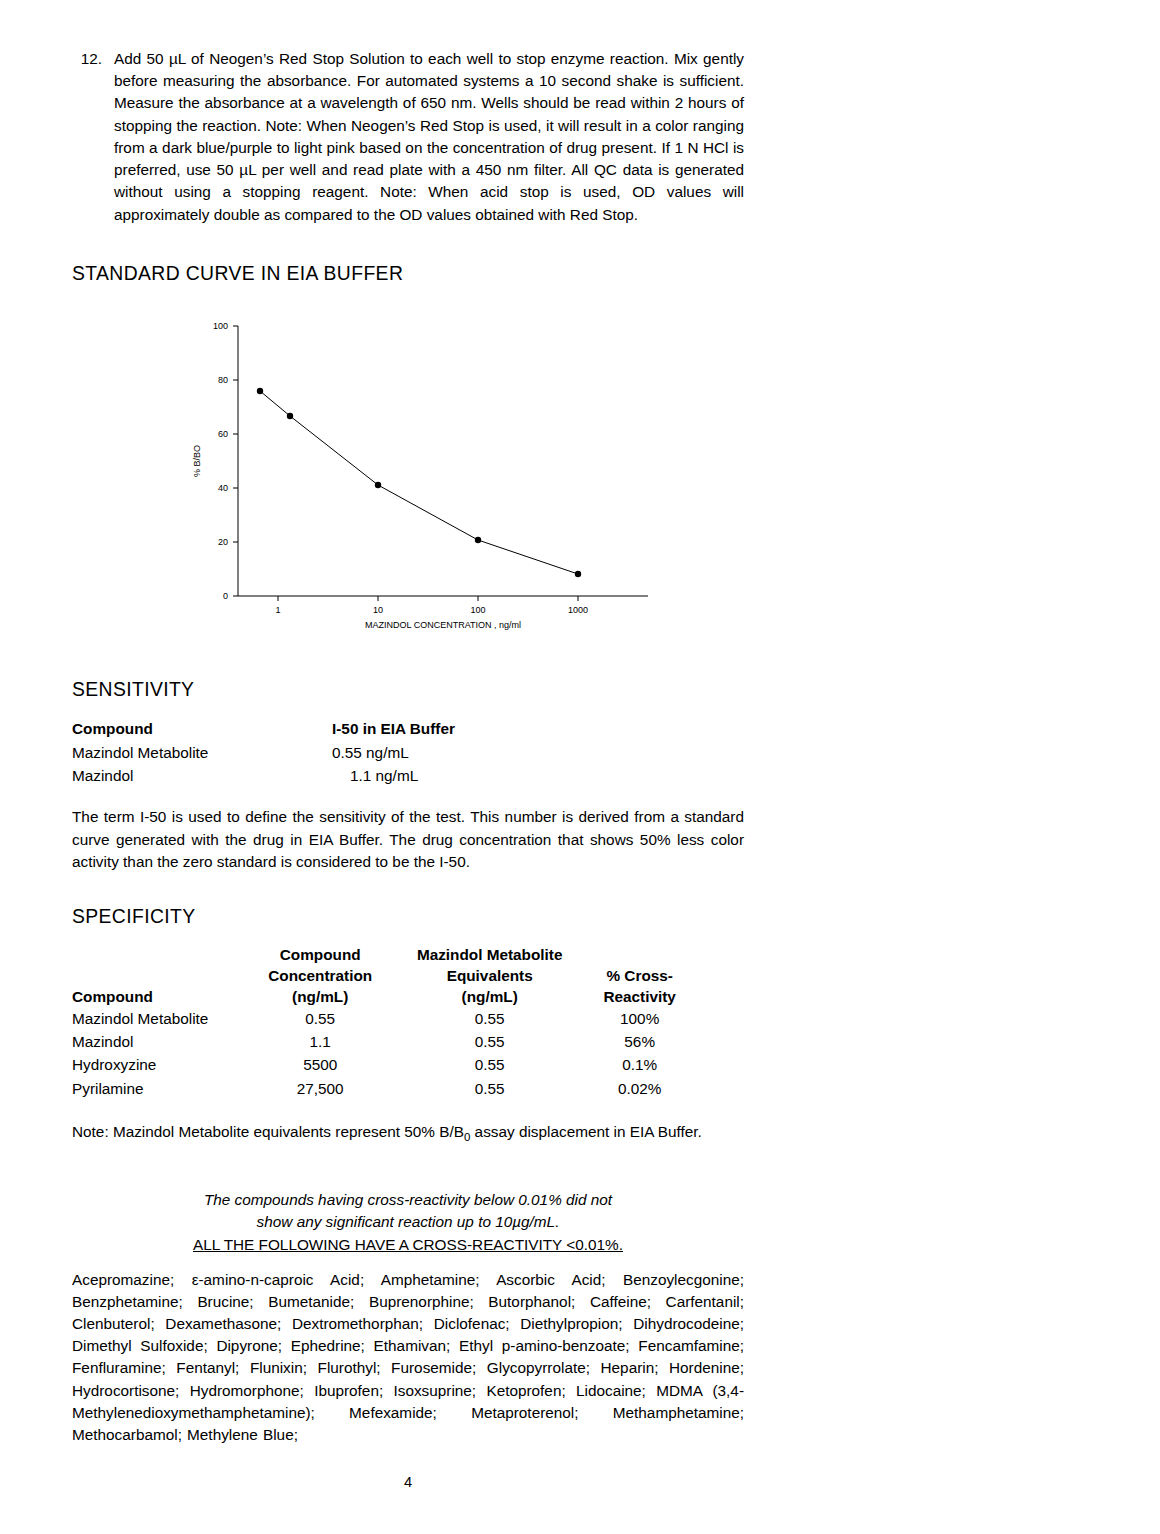12. Add 50 µL of Neogen’s Red Stop Solution to each well to stop enzyme reaction. Mix gently before measuring the absorbance. For automated systems a 10 second shake is sufficient. Measure the absorbance at a wavelength of 650 nm. Wells should be read within 2 hours of stopping the reaction. Note: When Neogen’s Red Stop is used, it will result in a color ranging from a dark blue/purple to light pink based on the concentration of drug present. If 1 N HCl is preferred, use 50 µL per well and read plate with a 450 nm filter. All QC data is generated without using a stopping reagent. Note: When acid stop is used, OD values will approximately double as compared to the OD values obtained with Red Stop.
STANDARD CURVE IN EIA BUFFER
0 20 40 60 80 100 % B/BO 1 10 100 1000 MAZINDOL CONCENTRATION , ng/ml
SENSITIVITY
| Compound | I-50 in EIA Buffer |
| --- | --- |
| Mazindol Metabolite | 0.55 ng/mL |
| Mazindol | 1.1 ng/mL |
The term I-50 is used to define the sensitivity of the test. This number is derived from a standard curve generated with the drug in EIA Buffer. The drug concentration that shows 50% less color activity than the zero standard is considered to be the I-50.
SPECIFICITY
| | Compound | Mazindol Metabolite | |
| --- | --- | --- | --- |
| | Concentration | Equivalents | % Cross- |
| Compound | (ng/mL) | (ng/mL) | Reactivity |
| Mazindol Metabolite | 0.55 | 0.55 | 100% |
| Mazindol | 1.1 | 0.55 | 56% |
| Hydroxyzine | 5500 | 0.55 | 0.1% |
| Pyrilamine | 27,500 | 0.55 | 0.02% |
Note: Mazindol Metabolite equivalents represent 50% B/B0 assay displacement in EIA Buffer.
The compounds having cross-reactivity below 0.01% did not
show any significant reaction up to 10µg/mL.
ALL THE FOLLOWING HAVE A CROSS-REACTIVITY <0.01%.
Acepromazine; ε-amino-n-caproic Acid; Amphetamine; Ascorbic Acid; Benzoylecgonine; Benzphetamine; Brucine; Bumetanide; Buprenorphine; Butorphanol; Caffeine; Carfentanil; Clenbuterol; Dexamethasone; Dextromethorphan; Diclofenac; Diethylpropion; Dihydrocodeine; Dimethyl Sulfoxide; Dipyrone; Ephedrine; Ethamivan; Ethyl p-amino-benzoate; Fencamfamine; Fenfluramine; Fentanyl; Flunixin; Flurothyl; Furosemide; Glycopyrrolate; Heparin; Hordenine; Hydrocortisone; Hydromorphone; Ibuprofen; Isoxsuprine; Ketoprofen; Lidocaine; MDMA (3,4-Methylenedioxymethamphetamine); Mefexamide; Metaproterenol; Methamphetamine; Methocarbamol; Methylene Blue;
4